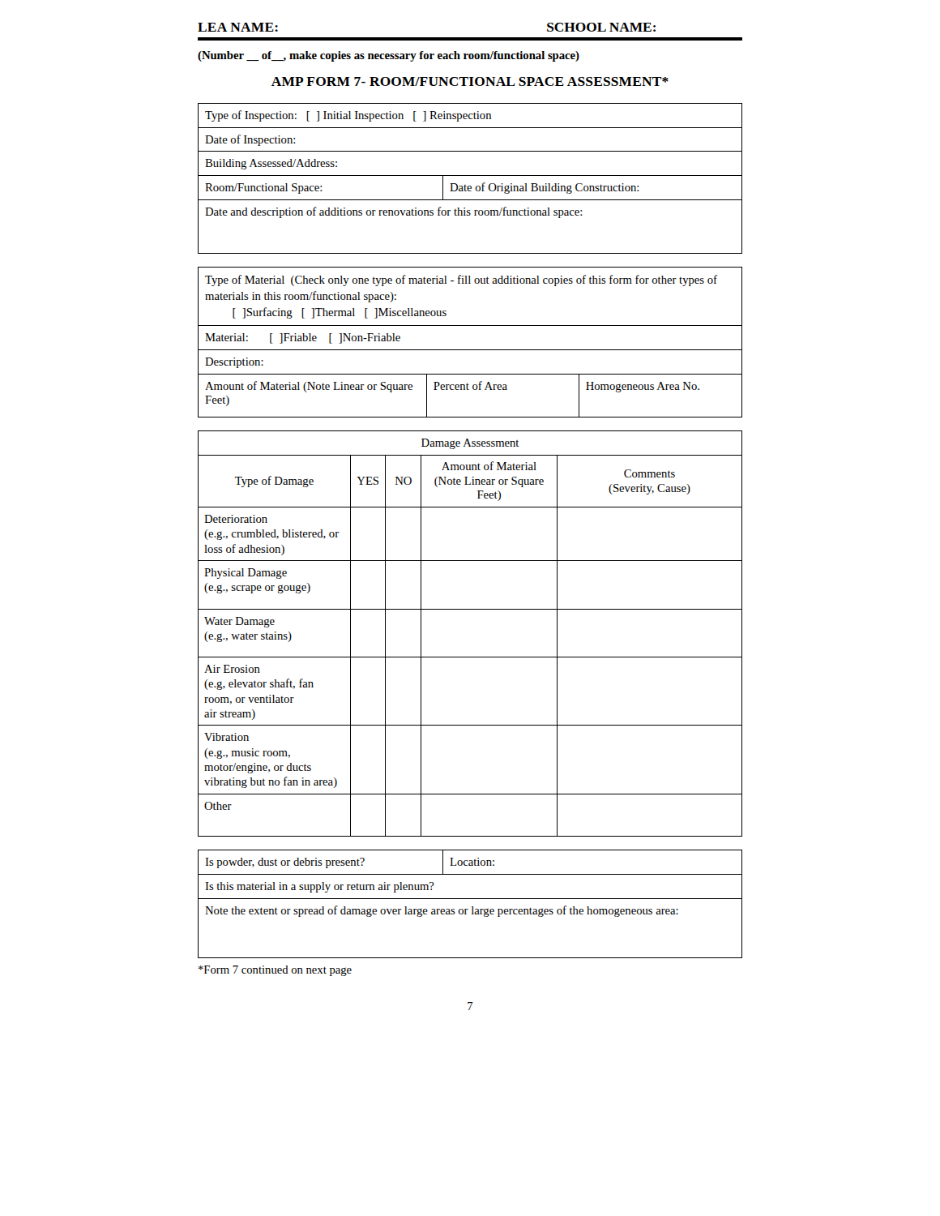LEA NAME: SCHOOL NAME:
(Number __ of__, make copies as necessary for each room/functional space)
AMP FORM 7- ROOM/FUNCTIONAL SPACE ASSESSMENT*
| Type of Inspection: [ ] Initial Inspection [ ] Reinspection |
| Date of Inspection: |
| Building Assessed/Address: |
| Room/Functional Space: | Date of Original Building Construction: |
| Date and description of additions or renovations for this room/functional space: |
| Type of Material (Check only one type of material - fill out additional copies of this form for other types of materials in this room/functional space): [ ]Surfacing [ ]Thermal [ ]Miscellaneous |
| Material: [ ]Friable [ ]Non-Friable |
| Description: |
| Amount of Material (Note Linear or Square Feet) | Percent of Area | Homogeneous Area No. |
| Damage Assessment |
| Type of Damage | YES | NO | Amount of Material (Note Linear or Square Feet) | Comments (Severity, Cause) |
| Deterioration (e.g., crumbled, blistered, or loss of adhesion) | | | | |
| Physical Damage (e.g., scrape or gouge) | | | | |
| Water Damage (e.g., water stains) | | | | |
| Air Erosion (e.g, elevator shaft, fan room, or ventilator air stream) | | | | |
| Vibration (e.g., music room, motor/engine, or ducts vibrating but no fan in area) | | | | |
| Other | | | | |
| Is powder, dust or debris present? | Location: |
| Is this material in a supply or return air plenum? |
| Note the extent or spread of damage over large areas or large percentages of the homogeneous area: |
*Form 7 continued on next page
7